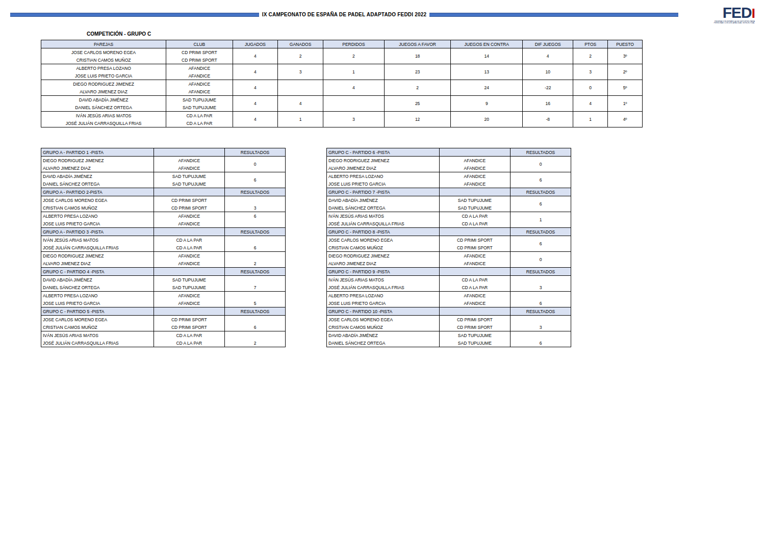IX CAMPEONATO DE ESPAÑA DE PADEL ADAPTADO FEDDI 2022
FEDI
FEDERACIÓN ESPAÑOLA DE DEPORTES PARA
PERSONAS CON DISCAPACIDAD INTELECTUAL
COMPETICIÓN - GRUPO C
| PAREJAS | CLUB | JUGADOS | GANADOS | PERDIDOS | JUEGOS A FAVOR | JUEGOS EN CONTRA | DIF JUEGOS | PTOS | PUESTO |
| --- | --- | --- | --- | --- | --- | --- | --- | --- | --- |
| JOSE CARLOS MORENO EGEA | CD PRIMI SPORT | 4 | 2 | 2 | 18 | 14 | 4 | 2 | 3º |
| CRISTIAN CAMOS MUÑOZ | CD PRIMI SPORT |
| ALBERTO PRESA LOZANO | AFANDICE | 4 | 3 | 1 | 23 | 13 | 10 | 3 | 2º |
| JOSE LUIS PRIETO GARCIA | AFANDICE |
| DIEGO RODRIGUEZ JIMENEZ | AFANDICE | 4 | | 4 | 2 | 24 | -22 | 0 | 5º |
| ALVARO JIMENEZ DIAZ | AFANDICE |
| DAVID ABADÍA JIMÉNEZ | SAD TUPUJUME | 4 | 4 | | 25 | 9 | 16 | 4 | 1º |
| DANIEL SÁNCHEZ ORTEGA | SAD TUPUJUME |
| IVÁN JESÚS ARIAS MATOS | CD A LA PAR | 4 | 1 | 3 | 12 | 20 | -8 | 1 | 4º |
| JOSÉ JULIÁN CARRASQUILLA FRIAS | CD A LA PAR |
| GRUPO A - PARTIDO 1 -PISTA | | RESULTADOS |
| DIEGO RODRIGUEZ JIMENEZ | AFANDICE | 0 |
| ALVARO JIMENEZ DIAZ | AFANDICE |
| DAVID ABADÍA JIMÉNEZ | SAD TUPUJUME | 6 |
| DANIEL SÁNCHEZ ORTEGA | SAD TUPUJUME |
| GRUPO A - PARTIDO 2-PISTA | | RESULTADOS |
| JOSE CARLOS MORENO EGEA | CD PRIMI SPORT | |
| CRISTIAN CAMOS MUÑOZ | CD PRIMI SPORT | 3 |
| ALBERTO PRESA LOZANO | AFANDICE | 6 |
| JOSE LUIS PRIETO GARCIA | AFANDICE | |
| GRUPO A - PARTIDO 3 -PISTA | | RESULTADOS |
| IVÁN JESÚS ARIAS MATOS | CD A LA PAR | |
| JOSÉ JULIÁN CARRASQUILLA FRIAS | CD A LA PAR | 6 |
| DIEGO RODRIGUEZ JIMENEZ | AFANDICE | |
| ALVARO JIMENEZ DIAZ | AFANDICE | 2 |
| GRUPO C - PARTIDO 4 -PISTA | | RESULTADOS |
| DAVID ABADÍA JIMÉNEZ | SAD TUPUJUME | |
| DANIEL SÁNCHEZ ORTEGA | SAD TUPUJUME | 7 |
| ALBERTO PRESA LOZANO | AFANDICE | |
| JOSE LUIS PRIETO GARCIA | AFANDICE | 5 |
| GRUPO C - PARTIDO 5 -PISTA | | RESULTADOS |
| JOSE CARLOS MORENO EGEA | CD PRIMI SPORT | |
| CRISTIAN CAMOS MUÑOZ | CD PRIMI SPORT | 6 |
| IVÁN JESÚS ARIAS MATOS | CD A LA PAR | |
| JOSÉ JULIÁN CARRASQUILLA FRIAS | CD A LA PAR | 2 |
| GRUPO C - PARTIDO 6 -PISTA | | RESULTADOS |
| DIEGO RODRIGUEZ JIMENEZ | AFANDICE | 0 |
| ALVARO JIMENEZ DIAZ | AFANDICE |
| ALBERTO PRESA LOZANO | AFANDICE | 6 |
| JOSE LUIS PRIETO GARCIA | AFANDICE |
| GRUPO C - PARTIDO 7 -PISTA | | RESULTADOS |
| DAVID ABADÍA JIMÉNEZ | SAD TUPUJUME | 6 |
| DANIEL SÁNCHEZ ORTEGA | SAD TUPUJUME |
| IVÁN JESÚS ARIAS MATOS | CD A LA PAR | 1 |
| JOSÉ JULIÁN CARRASQUILLA FRIAS | CD A LA PAR |
| GRUPO C - PARTIDO 8 -PISTA | | RESULTADOS |
| JOSE CARLOS MORENO EGEA | CD PRIMI SPORT | 6 |
| CRISTIAN CAMOS MUÑOZ | CD PRIMI SPORT |
| DIEGO RODRIGUEZ JIMENEZ | AFANDICE | 0 |
| ALVARO JIMENEZ DIAZ | AFANDICE |
| GRUPO C - PARTIDO 9 -PISTA | | RESULTADOS |
| IVÁN JESÚS ARIAS MATOS | CD A LA PAR | |
| JOSÉ JULIÁN CARRASQUILLA FRIAS | CD A LA PAR | 3 |
| ALBERTO PRESA LOZANO | AFANDICE | |
| JOSE LUIS PRIETO GARCIA | AFANDICE | 6 |
| GRUPO C - PARTIDO 10 -PISTA | | RESULTADOS |
| JOSE CARLOS MORENO EGEA | CD PRIMI SPORT | |
| CRISTIAN CAMOS MUÑOZ | CD PRIMI SPORT | 3 |
| DAVID ABADÍA JIMÉNEZ | SAD TUPUJUME | |
| DANIEL SÁNCHEZ ORTEGA | SAD TUPUJUME | 6 |